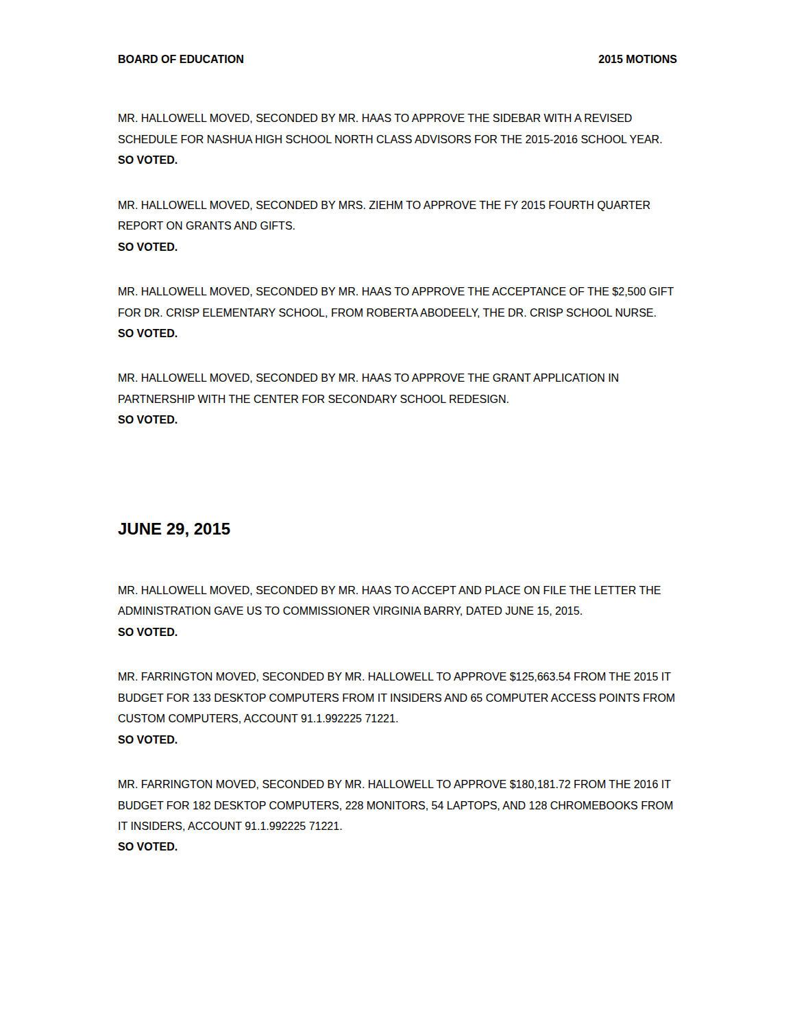Board of Education 2015 Motions
Mr. Hallowell moved, seconded by Mr. Haas to approve the sidebar with a revised schedule for Nashua High School North class advisors for the 2015-2016 school year.
So voted.
Mr. Hallowell moved, seconded by Mrs. Ziehm to approve the FY 2015 fourth quarter report on grants and gifts.
So voted.
Mr. Hallowell moved, seconded by Mr. Haas to approve the acceptance of the $2,500 gift for Dr. Crisp Elementary School, from Roberta Abodeely, the Dr. Crisp school nurse.
So voted.
Mr. Hallowell moved, seconded by Mr. Haas to approve the grant application in partnership with the Center for Secondary School Redesign.
So voted.
June 29, 2015
Mr. Hallowell moved, seconded by Mr. Haas to accept and place on file the letter the administration gave us to Commissioner Virginia Barry, dated June 15, 2015.
So voted.
Mr. Farrington moved, seconded by Mr. Hallowell to approve $125,663.54 from the 2015 IT budget for 133 desktop computers from IT Insiders and 65 computer access points from Custom Computers, account 91.1.992225 71221.
So voted.
Mr. Farrington moved, seconded by Mr. Hallowell to approve $180,181.72 from the 2016 IT budget for 182 desktop computers, 228 monitors, 54 laptops, and 128 Chromebooks from IT Insiders, account 91.1.992225 71221.
So voted.